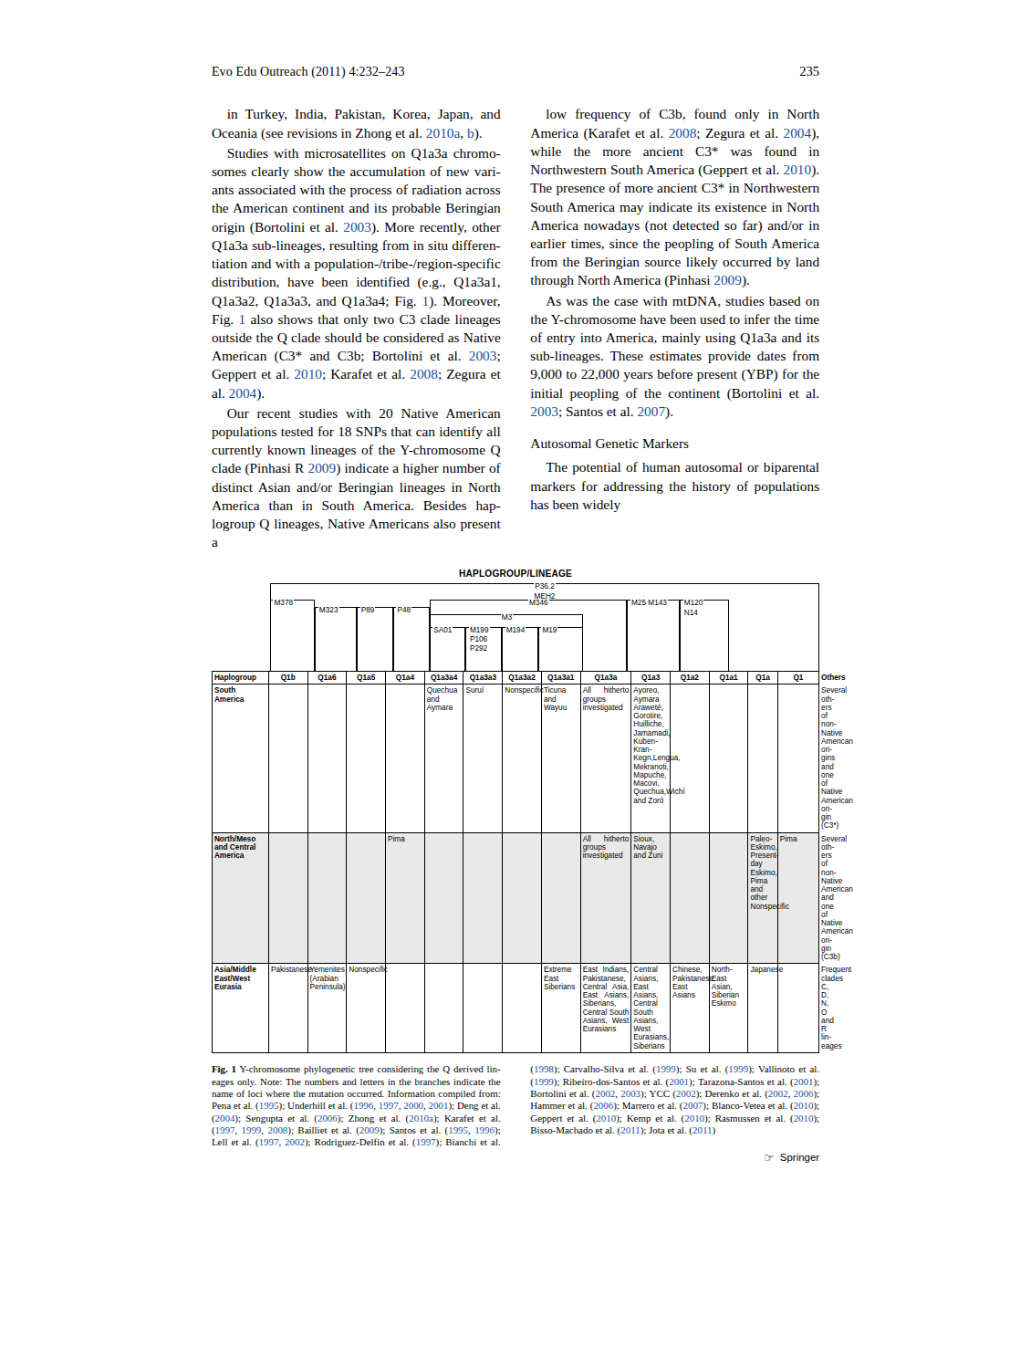Evo Edu Outreach (2011) 4:232–243
235
in Turkey, India, Pakistan, Korea, Japan, and Oceania (see revisions in Zhong et al. 2010a, b).
Studies with microsatellites on Q1a3a chromosomes clearly show the accumulation of new variants associated with the process of radiation across the American continent and its probable Beringian origin (Bortolini et al. 2003). More recently, other Q1a3a sub-lineages, resulting from in situ differentiation and with a population-/tribe-/region-specific distribution, have been identified (e.g., Q1a3a1, Q1a3a2, Q1a3a3, and Q1a3a4; Fig. 1). Moreover, Fig. 1 also shows that only two C3 clade lineages outside the Q clade should be considered as Native American (C3* and C3b; Bortolini et al. 2003; Geppert et al. 2010; Karafet et al. 2008; Zegura et al. 2004).
Our recent studies with 20 Native American populations tested for 18 SNPs that can identify all currently known lineages of the Y-chromosome Q clade (Pinhasi R 2009) indicate a higher number of distinct Asian and/or Beringian lineages in North America than in South America. Besides haplogroup Q lineages, Native Americans also present a
low frequency of C3b, found only in North America (Karafet et al. 2008; Zegura et al. 2004), while the more ancient C3* was found in Northwestern South America (Geppert et al. 2010). The presence of more ancient C3* in Northwestern South America may indicate its existence in North America nowadays (not detected so far) and/or in earlier times, since the peopling of South America from the Beringian source likely occurred by land through North America (Pinhasi 2009).
As was the case with mtDNA, studies based on the Y-chromosome have been used to infer the time of entry into America, mainly using Q1a3a and its sub-lineages. These estimates provide dates from 9,000 to 22,000 years before present (YBP) for the initial peopling of the continent (Bortolini et al. 2003; Santos et al. 2007).
Autosomal Genetic Markers
The potential of human autosomal or biparental markers for addressing the history of populations has been widely
HAPLOGROUP/LINEAGE
P36.2
MEH2
M378
M323
P89
P48
M346
M3
SA01
M199
P106
P292
M194
M19
M25 M143
M120
N14
| Haplogroup | Q1b | Q1a6 | Q1a5 | Q1a4 | Q1a3a4 | Q1a3a3 | Q1a3a2 | Q1a3a1 | Q1a3a | Q1a3 | Q1a2 | Q1a1 | Q1a | Q1 | Others |
| South America | | | | | Quechua and Aymara | Suruí | Nonspecific | Ticuna and Wayuu | All hitherto groups investigated | Ayoreo, Aymara Araweté, Gorotire, Huilliche, Jamamadi, Kuben-Kran-Kegn,Lengua, Mekranoti, Mapuche, Macovi, Quechua,Wichí and Zoró | | | | | Several others of non-Native American origins and one of Native American origin (C3*) |
| North/Meso and Central America | | | | Pima | | | | | All hitherto groups investigated | Sioux, Navajo and Zuni | | | Paleo-Eskimo, Present-day Eskimo, Pima and other Nonspecific | Pima | Several others of non-Native American and one of Native American origin (C3b) |
| Asia/Middle East/West Eurasia | Pakistanese | Yemenites (Arabian Peninsula) | Nonspecific | | | | | Extreme East Siberians | East Indians, Pakistanese, Central Asia, East Asians, Siberians, Central South Asians, West Eurasians | Central Asians, East Asians, Central South Asians, West Eurasians, Siberians | Chinese, Pakistanese, East Asians | North-East Asian, Siberian Eskimo | Japanese | | Frequent clades C, D, N, O and R lineages |
Fig. 1 Y-chromosome phylogenetic tree considering the Q derived lineages only. Note: The numbers and letters in the branches indicate the name of loci where the mutation occurred. Information compiled from: Pena et al. (1995); Underhill et al. (1996, 1997, 2000, 2001); Deng et al. (2004); Sengupta et al. (2006); Zhong et al. (2010a); Karafet et al. (1997, 1999, 2008); Bailliet et al. (2009); Santos et al. (1995, 1996); Lell et al. (1997, 2002); Rodriguez-Delfin et al. (1997); Bianchi et al. (1998); Carvalho-Silva et al. (1999); Su et al. (1999); Vallinoto et al. (1999); Ribeiro-dos-Santos et al. (2001); Tarazona-Santos et al. (2001); Bortolini et al. (2002, 2003); YCC (2002); Derenko et al. (2002, 2006); Hammer et al. (2006); Marrero et al. (2007); Blanco-Vetea et al. (2010); Geppert et al. (2010); Kemp et al. (2010); Rasmussen et al. (2010); Bisso-Machado et al. (2011); Jota et al. (2011)
☞ Springer